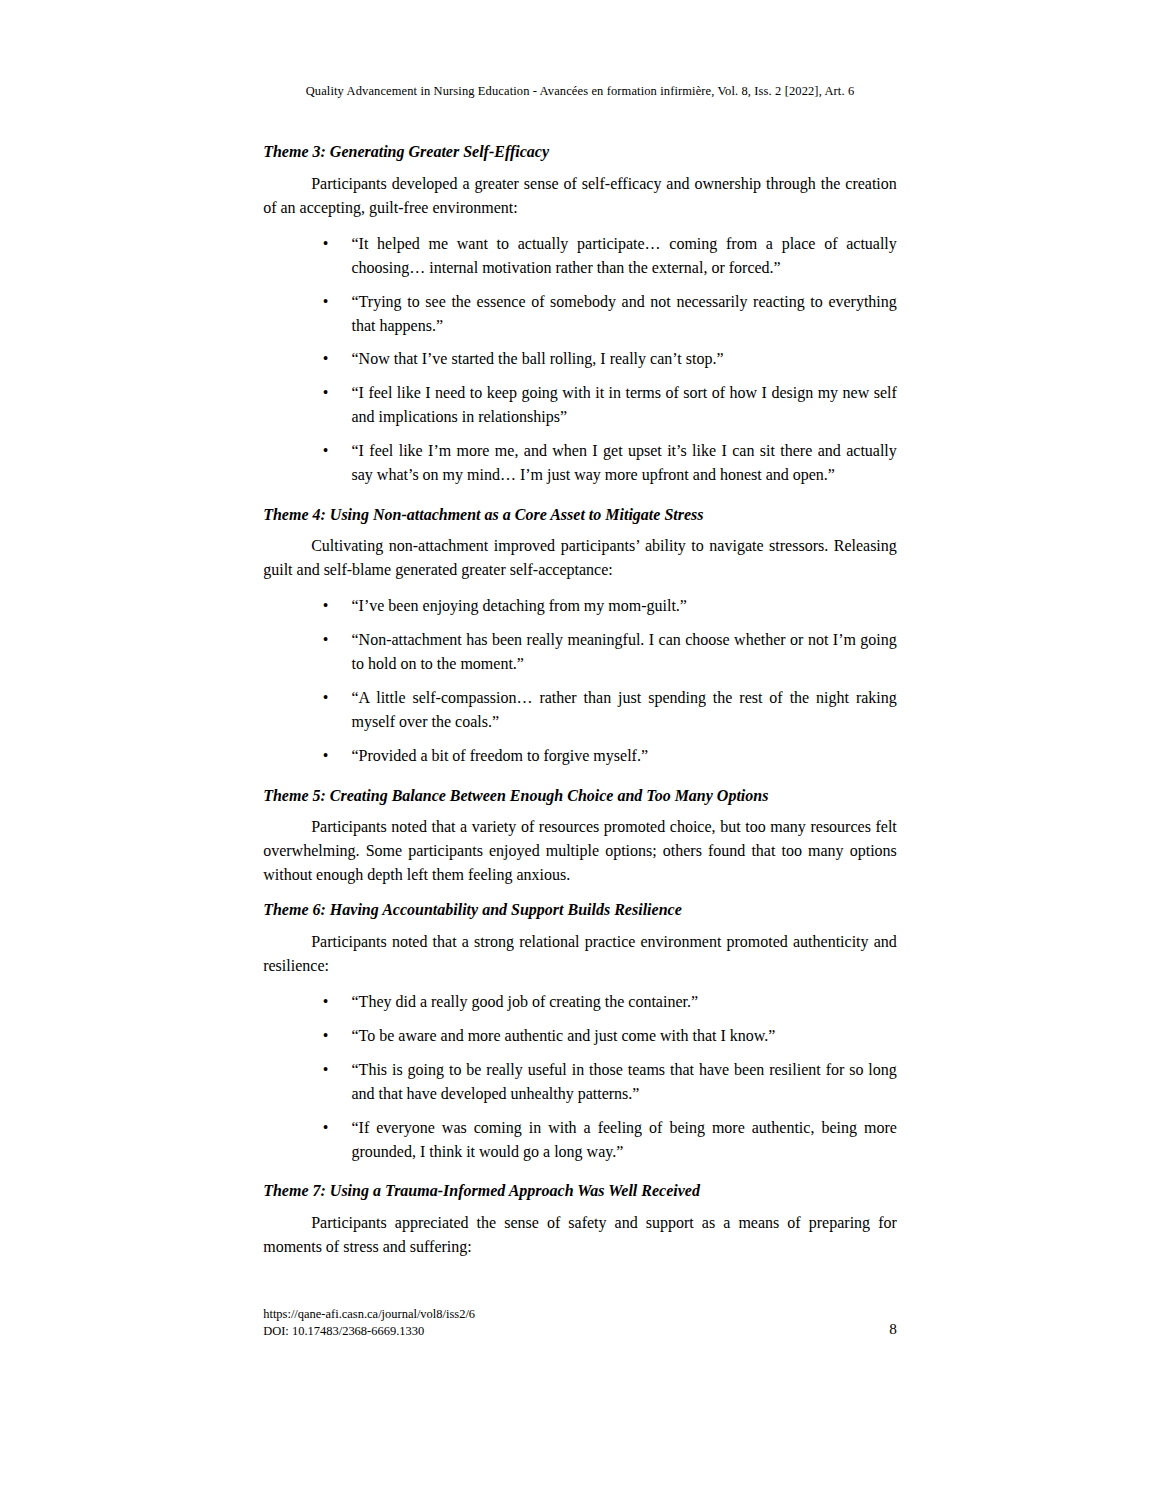Quality Advancement in Nursing Education - Avancées en formation infirmière, Vol. 8, Iss. 2 [2022], Art. 6
Theme 3: Generating Greater Self-Efficacy
Participants developed a greater sense of self-efficacy and ownership through the creation of an accepting, guilt-free environment:
“It helped me want to actually participate… coming from a place of actually choosing… internal motivation rather than the external, or forced.”
“Trying to see the essence of somebody and not necessarily reacting to everything that happens.”
“Now that I’ve started the ball rolling, I really can’t stop.”
“I feel like I need to keep going with it in terms of sort of how I design my new self and implications in relationships”
“I feel like I’m more me, and when I get upset it’s like I can sit there and actually say what’s on my mind… I’m just way more upfront and honest and open.”
Theme 4: Using Non-attachment as a Core Asset to Mitigate Stress
Cultivating non-attachment improved participants’ ability to navigate stressors. Releasing guilt and self-blame generated greater self-acceptance:
“I’ve been enjoying detaching from my mom-guilt.”
“Non-attachment has been really meaningful. I can choose whether or not I’m going to hold on to the moment.”
“A little self-compassion… rather than just spending the rest of the night raking myself over the coals.”
“Provided a bit of freedom to forgive myself.”
Theme 5: Creating Balance Between Enough Choice and Too Many Options
Participants noted that a variety of resources promoted choice, but too many resources felt overwhelming. Some participants enjoyed multiple options; others found that too many options without enough depth left them feeling anxious.
Theme 6: Having Accountability and Support Builds Resilience
Participants noted that a strong relational practice environment promoted authenticity and resilience:
“They did a really good job of creating the container.”
“To be aware and more authentic and just come with that I know.”
“This is going to be really useful in those teams that have been resilient for so long and that have developed unhealthy patterns.”
“If everyone was coming in with a feeling of being more authentic, being more grounded, I think it would go a long way.”
Theme 7: Using a Trauma-Informed Approach Was Well Received
Participants appreciated the sense of safety and support as a means of preparing for moments of stress and suffering:
https://qane-afi.casn.ca/journal/vol8/iss2/6
DOI: 10.17483/2368-6669.1330
8